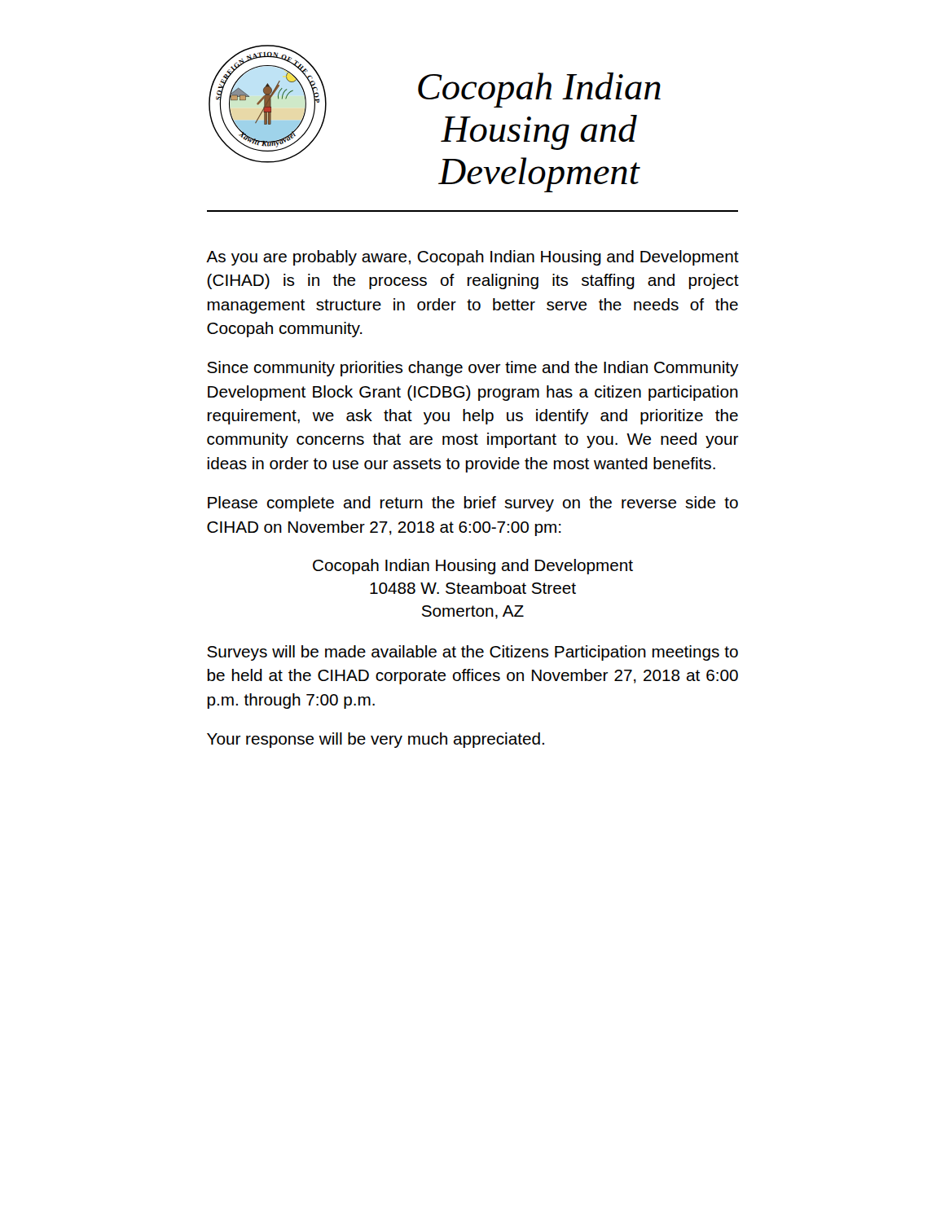THE SOVEREIGN NATION OF THE COCOPAHS Xawitt Kunyavaei
Cocopah Indian Housing and Development
As you are probably aware, Cocopah Indian Housing and Development (CIHAD) is in the process of realigning its staffing and project management structure in order to better serve the needs of the Cocopah community.
Since community priorities change over time and the Indian Community Development Block Grant (ICDBG) program has a citizen participation requirement, we ask that you help us identify and prioritize the community concerns that are most important to you. We need your ideas in order to use our assets to provide the most wanted benefits.
Please complete and return the brief survey on the reverse side to CIHAD on November 27, 2018 at 6:00-7:00 pm:
Cocopah Indian Housing and Development
10488 W. Steamboat Street
Somerton, AZ
Surveys will be made available at the Citizens Participation meetings to be held at the CIHAD corporate offices on November 27, 2018 at 6:00 p.m. through 7:00 p.m.
Your response will be very much appreciated.